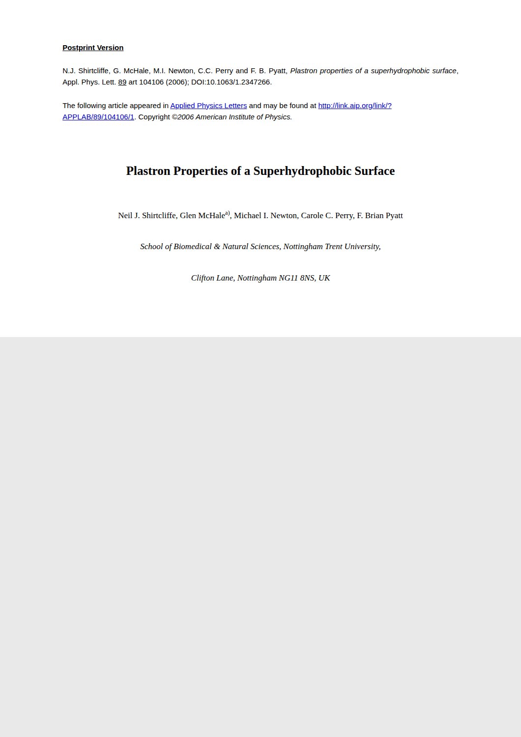Postprint Version
N.J. Shirtcliffe, G. McHale, M.I. Newton, C.C. Perry and F. B. Pyatt, Plastron properties of a superhydrophobic surface, Appl. Phys. Lett. 89 art 104106 (2006); DOI:10.1063/1.2347266.
The following article appeared in Applied Physics Letters and may be found at http://link.aip.org/link/?APPLAB/89/104106/1. Copyright ©2006 American Institute of Physics.
Plastron Properties of a Superhydrophobic Surface
Neil J. Shirtcliffe, Glen McHalea), Michael I. Newton, Carole C. Perry, F. Brian Pyatt
School of Biomedical & Natural Sciences, Nottingham Trent University,
Clifton Lane, Nottingham NG11 8NS, UK